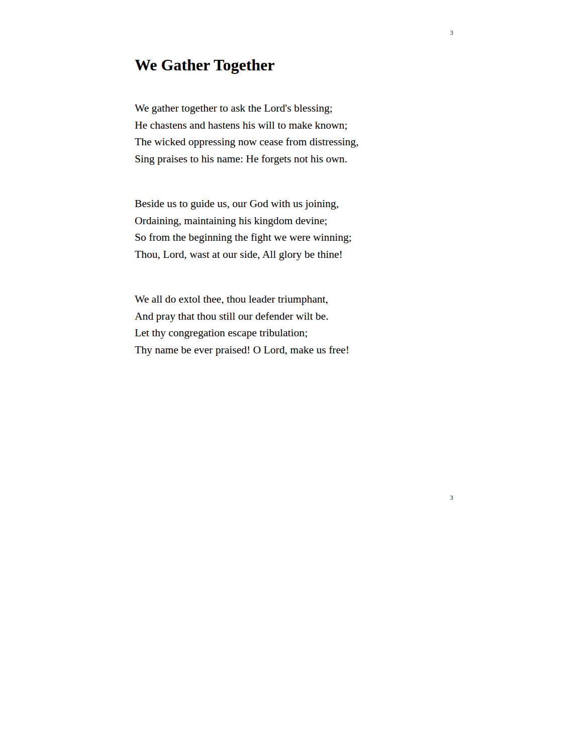3
We Gather Together
We gather together to ask the Lord's blessing;
He chastens and hastens his will to make known;
The wicked oppressing now cease from distressing,
Sing praises to his name: He forgets not his own.
Beside us to guide us, our God with us joining,
Ordaining, maintaining his kingdom devine;
So from the beginning the fight we were winning;
Thou, Lord, wast at our side, All glory be thine!
We all do extol thee, thou leader triumphant,
And pray that thou still our defender wilt be.
Let thy congregation escape tribulation;
Thy name be ever praised! O Lord, make us free!
3